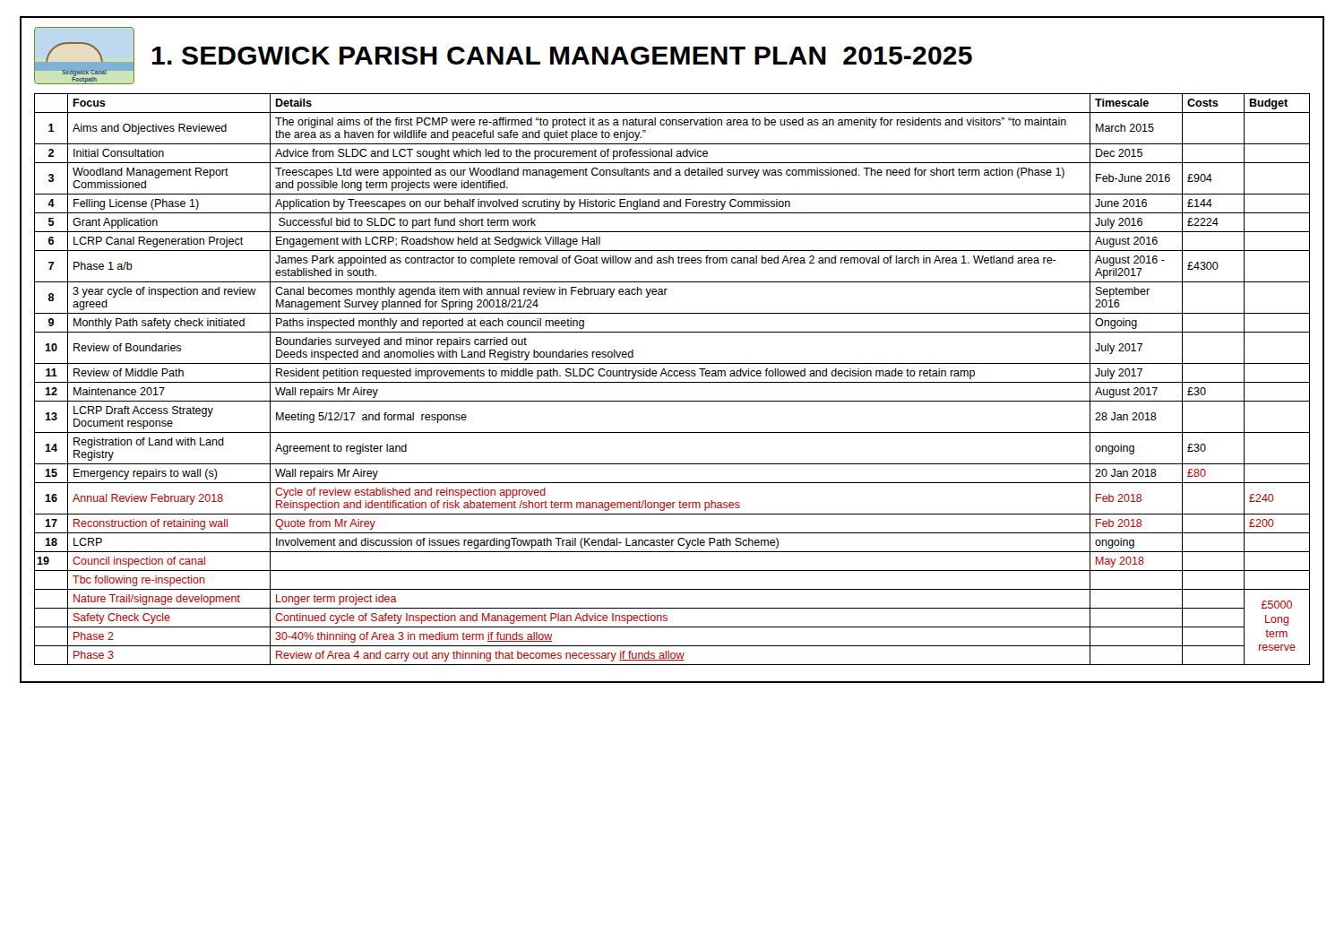Sedgwick Canal
Footpath
1. SEDGWICK PARISH CANAL MANAGEMENT PLAN 2015-2025
| | Focus | Details | Timescale | Costs | Budget |
| --- | --- | --- | --- | --- | --- |
| 1 | Aims and Objectives Reviewed | The original aims of the first PCMP were re-affirmed “to protect it as a natural conservation area to be used as an amenity for residents and visitors” “to maintain the area as a haven for wildlife and peaceful safe and quiet place to enjoy.” | March 2015 | | |
| 2 | Initial Consultation | Advice from SLDC and LCT sought which led to the procurement of professional advice | Dec 2015 | | |
| 3 | Woodland Management Report Commissioned | Treescapes Ltd were appointed as our Woodland management Consultants and a detailed survey was commissioned. The need for short term action (Phase 1) and possible long term projects were identified. | Feb-June 2016 | £904 | |
| 4 | Felling License (Phase 1) | Application by Treescapes on our behalf involved scrutiny by Historic England and Forestry Commission | June 2016 | £144 | |
| 5 | Grant Application | Successful bid to SLDC to part fund short term work | July 2016 | £2224 | |
| 6 | LCRP Canal Regeneration Project | Engagement with LCRP; Roadshow held at Sedgwick Village Hall | August 2016 | | |
| 7 | Phase 1 a/b | James Park appointed as contractor to complete removal of Goat willow and ash trees from canal bed Area 2 and removal of larch in Area 1. Wetland area re-established in south. | August 2016 -April2017 | £4300 | |
| 8 | 3 year cycle of inspection and review agreed | Canal becomes monthly agenda item with annual review in February each year Management Survey planned for Spring 20018/21/24 | September 2016 | | |
| 9 | Monthly Path safety check initiated | Paths inspected monthly and reported at each council meeting | Ongoing | | |
| 10 | Review of Boundaries | Boundaries surveyed and minor repairs carried out Deeds inspected and anomolies with Land Registry boundaries resolved | July 2017 | | |
| 11 | Review of Middle Path | Resident petition requested improvements to middle path. SLDC Countryside Access Team advice followed and decision made to retain ramp | July 2017 | | |
| 12 | Maintenance 2017 | Wall repairs Mr Airey | August 2017 | £30 | |
| 13 | LCRP Draft Access Strategy Document response | Meeting 5/12/17 and formal response | 28 Jan 2018 | | |
| 14 | Registration of Land with Land Registry | Agreement to register land | ongoing | £30 | |
| 15 | Emergency repairs to wall (s) | Wall repairs Mr Airey | 20 Jan 2018 | £80 | |
| 16 | Annual Review February 2018 | Cycle of review established and reinspection approved Reinspection and identification of risk abatement /short term management/longer term phases | Feb 2018 | | £240 |
| 17 | Reconstruction of retaining wall | Quote from Mr Airey | Feb 2018 | | £200 |
| 18 | LCRP | Involvement and discussion of issues regardingTowpath Trail (Kendal- Lancaster Cycle Path Scheme) | ongoing | | |
| 19 | Council inspection of canal | | May 2018 | | |
| | Tbc following re-inspection | | | | |
| | Nature Trail/signage development | Longer term project idea | | | £5000 Long term reserve |
| | Safety Check Cycle | Continued cycle of Safety Inspection and Management Plan Advice Inspections | | |
| | Phase 2 | 30-40% thinning of Area 3 in medium term if funds allow | | |
| | Phase 3 | Review of Area 4 and carry out any thinning that becomes necessary if funds allow | | |